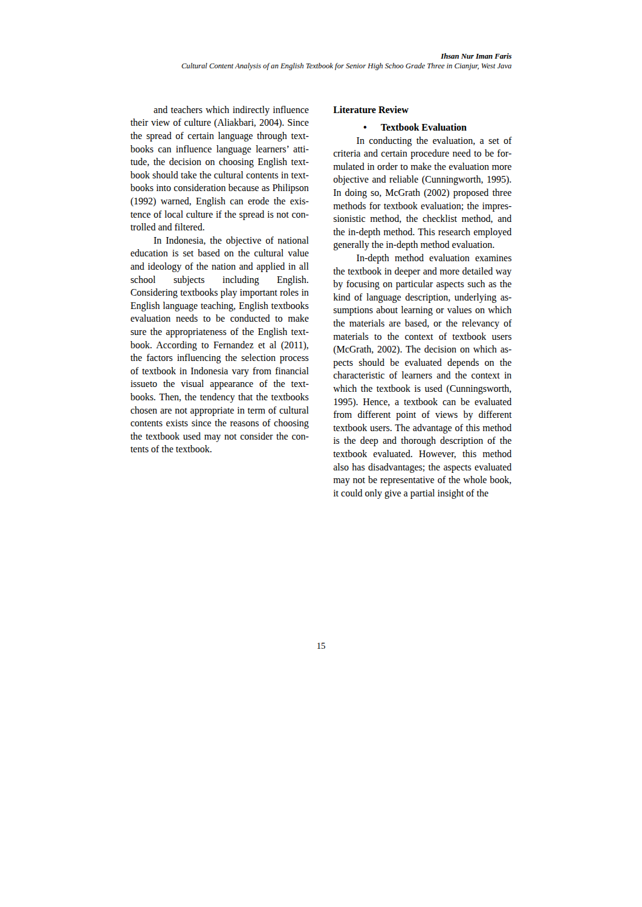Ihsan Nur Iman Faris
Cultural Content Analysis of an English Textbook for Senior High Schoo Grade Three in Cianjur, West Java
and teachers which indirectly influence their view of culture (Aliakbari, 2004). Since the spread of certain language through textbooks can influence language learners’ attitude, the decision on choosing English textbook should take the cultural contents in textbooks into consideration because as Philipson (1992) warned, English can erode the existence of local culture if the spread is not controlled and filtered.
In Indonesia, the objective of national education is set based on the cultural value and ideology of the nation and applied in all school subjects including English. Considering textbooks play important roles in English language teaching, English textbooks evaluation needs to be conducted to make sure the appropriateness of the English textbook. According to Fernandez et al (2011), the factors influencing the selection process of textbook in Indonesia vary from financial issueto the visual appearance of the textbooks. Then, the tendency that the textbooks chosen are not appropriate in term of cultural contents exists since the reasons of choosing the textbook used may not consider the contents of the textbook.
Literature Review
Textbook Evaluation
In conducting the evaluation, a set of criteria and certain procedure need to be formulated in order to make the evaluation more objective and reliable (Cunningworth, 1995). In doing so, McGrath (2002) proposed three methods for textbook evaluation; the impressionistic method, the checklist method, and the in-depth method. This research employed generally the in-depth method evaluation.
In-depth method evaluation examines the textbook in deeper and more detailed way by focusing on particular aspects such as the kind of language description, underlying assumptions about learning or values on which the materials are based, or the relevancy of materials to the context of textbook users (McGrath, 2002). The decision on which aspects should be evaluated depends on the characteristic of learners and the context in which the textbook is used (Cunningsworth, 1995). Hence, a textbook can be evaluated from different point of views by different textbook users. The advantage of this method is the deep and thorough description of the textbook evaluated. However, this method also has disadvantages; the aspects evaluated may not be representative of the whole book, it could only give a partial insight of the
15